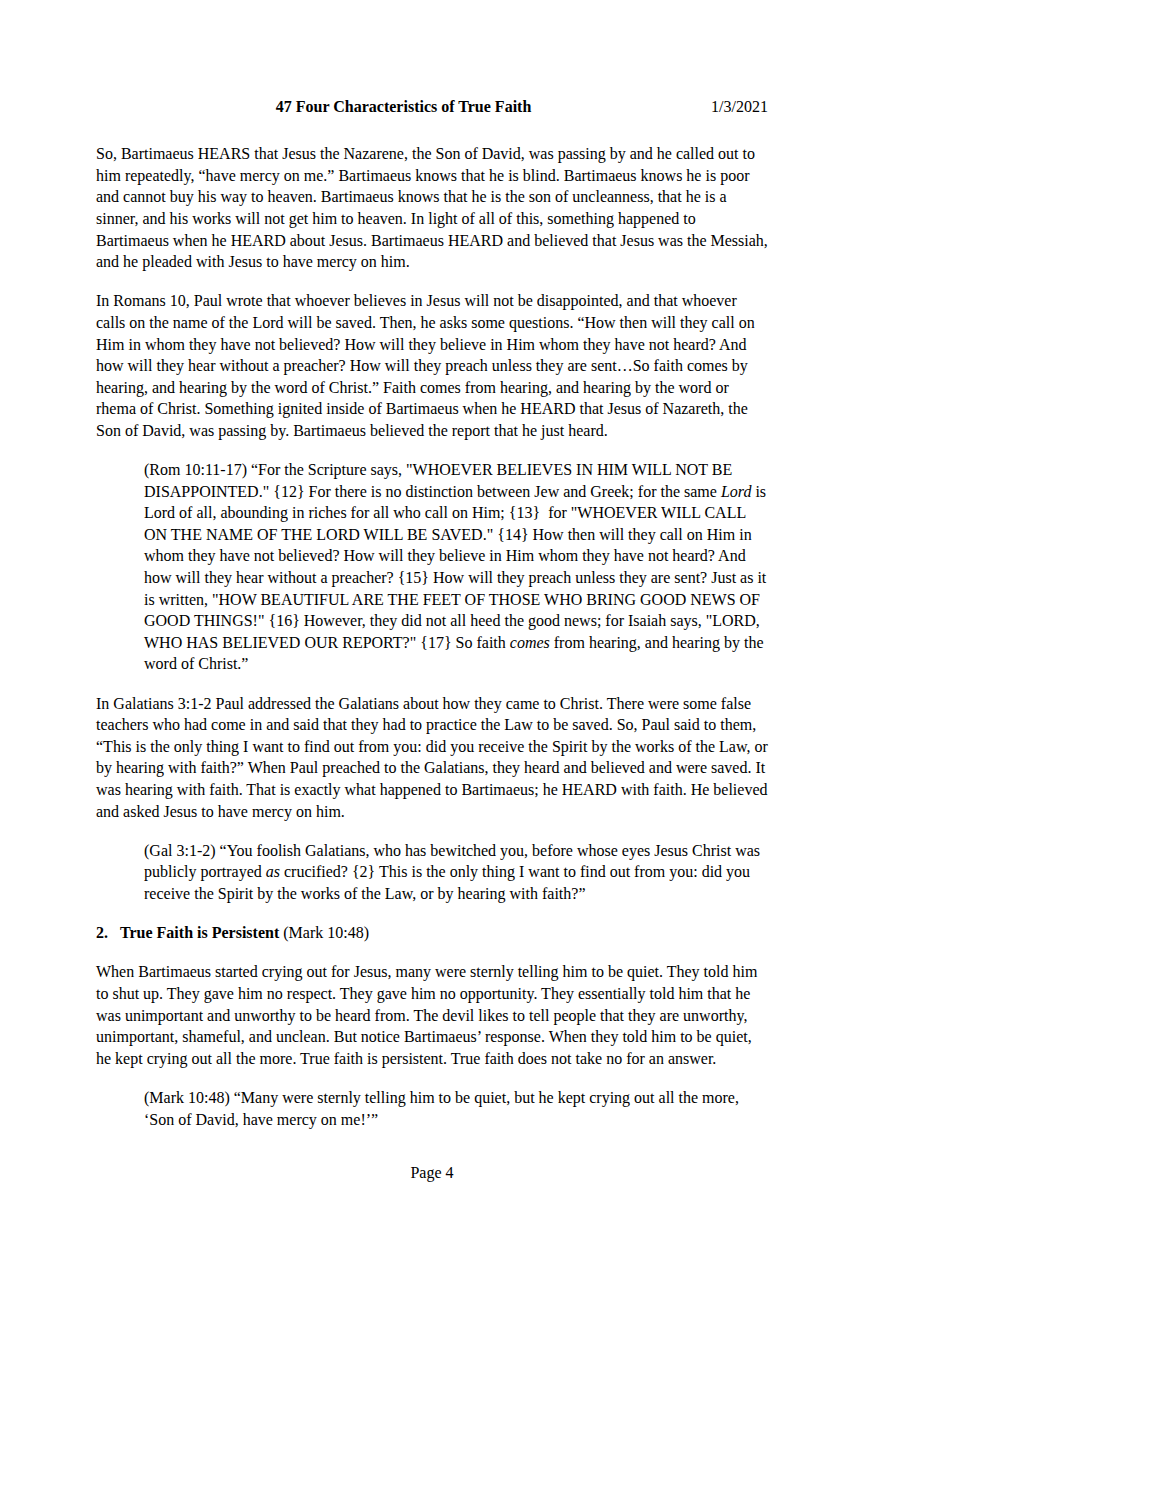47 Four Characteristics of True Faith 1/3/2021
So, Bartimaeus HEARS that Jesus the Nazarene, the Son of David, was passing by and he called out to him repeatedly, “have mercy on me.” Bartimaeus knows that he is blind. Bartimaeus knows he is poor and cannot buy his way to heaven. Bartimaeus knows that he is the son of uncleanness, that he is a sinner, and his works will not get him to heaven. In light of all of this, something happened to Bartimaeus when he HEARD about Jesus. Bartimaeus HEARD and believed that Jesus was the Messiah, and he pleaded with Jesus to have mercy on him.
In Romans 10, Paul wrote that whoever believes in Jesus will not be disappointed, and that whoever calls on the name of the Lord will be saved. Then, he asks some questions. “How then will they call on Him in whom they have not believed? How will they believe in Him whom they have not heard? And how will they hear without a preacher? How will they preach unless they are sent…So faith comes by hearing, and hearing by the word of Christ.” Faith comes from hearing, and hearing by the word or rhema of Christ. Something ignited inside of Bartimaeus when he HEARD that Jesus of Nazareth, the Son of David, was passing by. Bartimaeus believed the report that he just heard.
(Rom 10:11-17) “For the Scripture says, "WHOEVER BELIEVES IN HIM WILL NOT BE DISAPPOINTED." {12} For there is no distinction between Jew and Greek; for the same Lord is Lord of all, abounding in riches for all who call on Him; {13} for "WHOEVER WILL CALL ON THE NAME OF THE LORD WILL BE SAVED." {14} How then will they call on Him in whom they have not believed? How will they believe in Him whom they have not heard? And how will they hear without a preacher? {15} How will they preach unless they are sent? Just as it is written, "HOW BEAUTIFUL ARE THE FEET OF THOSE WHO BRING GOOD NEWS OF GOOD THINGS!" {16} However, they did not all heed the good news; for Isaiah says, "LORD, WHO HAS BELIEVED OUR REPORT?" {17} So faith comes from hearing, and hearing by the word of Christ.”
In Galatians 3:1-2 Paul addressed the Galatians about how they came to Christ. There were some false teachers who had come in and said that they had to practice the Law to be saved. So, Paul said to them, “This is the only thing I want to find out from you: did you receive the Spirit by the works of the Law, or by hearing with faith?” When Paul preached to the Galatians, they heard and believed and were saved. It was hearing with faith. That is exactly what happened to Bartimaeus; he HEARD with faith. He believed and asked Jesus to have mercy on him.
(Gal 3:1-2) “You foolish Galatians, who has bewitched you, before whose eyes Jesus Christ was publicly portrayed as crucified? {2} This is the only thing I want to find out from you: did you receive the Spirit by the works of the Law, or by hearing with faith?”
2. True Faith is Persistent (Mark 10:48)
When Bartimaeus started crying out for Jesus, many were sternly telling him to be quiet. They told him to shut up. They gave him no respect. They gave him no opportunity. They essentially told him that he was unimportant and unworthy to be heard from. The devil likes to tell people that they are unworthy, unimportant, shameful, and unclean. But notice Bartimaeus’ response. When they told him to be quiet, he kept crying out all the more. True faith is persistent. True faith does not take no for an answer.
(Mark 10:48) “Many were sternly telling him to be quiet, but he kept crying out all the more, ‘Son of David, have mercy on me!’”
Page 4